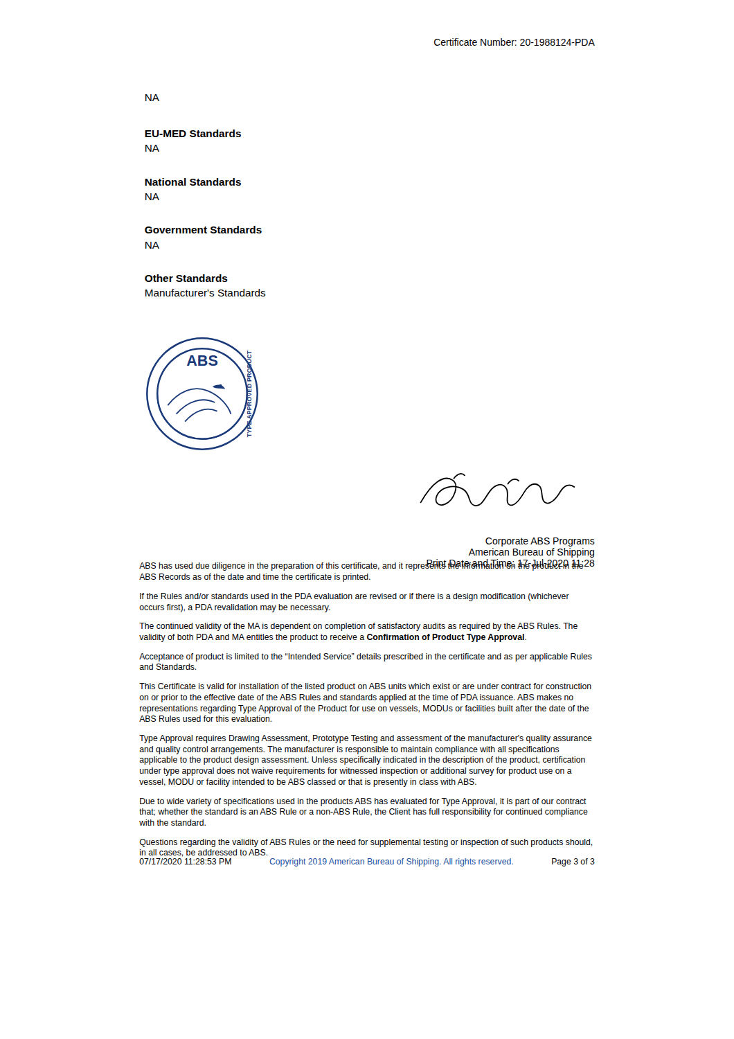Certificate Number: 20-1988124-PDA
NA
EU-MED Standards
NA
National Standards
NA
Government Standards
NA
Other Standards
Manufacturer's Standards
Corporate ABS Programs
American Bureau of Shipping
Print Date and Time: 17-Jul-2020 11:28
ABS has used due diligence in the preparation of this certificate, and it represents the information on the product in the ABS Records as of the date and time the certificate is printed.
If the Rules and/or standards used in the PDA evaluation are revised or if there is a design modification (whichever occurs first), a PDA revalidation may be necessary.
The continued validity of the MA is dependent on completion of satisfactory audits as required by the ABS Rules. The validity of both PDA and MA entitles the product to receive a Confirmation of Product Type Approval.
Acceptance of product is limited to the “Intended Service” details prescribed in the certificate and as per applicable Rules and Standards.
This Certificate is valid for installation of the listed product on ABS units which exist or are under contract for construction on or prior to the effective date of the ABS Rules and standards applied at the time of PDA issuance. ABS makes no representations regarding Type Approval of the Product for use on vessels, MODUs or facilities built after the date of the ABS Rules used for this evaluation.
Type Approval requires Drawing Assessment, Prototype Testing and assessment of the manufacturer's quality assurance and quality control arrangements. The manufacturer is responsible to maintain compliance with all specifications applicable to the product design assessment. Unless specifically indicated in the description of the product, certification under type approval does not waive requirements for witnessed inspection or additional survey for product use on a vessel, MODU or facility intended to be ABS classed or that is presently in class with ABS.
Due to wide variety of specifications used in the products ABS has evaluated for Type Approval, it is part of our contract that; whether the standard is an ABS Rule or a non-ABS Rule, the Client has full responsibility for continued compliance with the standard.
Questions regarding the validity of ABS Rules or the need for supplemental testing or inspection of such products should, in all cases, be addressed to ABS.
07/17/2020 11:28:53 PM
Copyright 2019 American Bureau of Shipping. All rights reserved.
Page 3 of 3